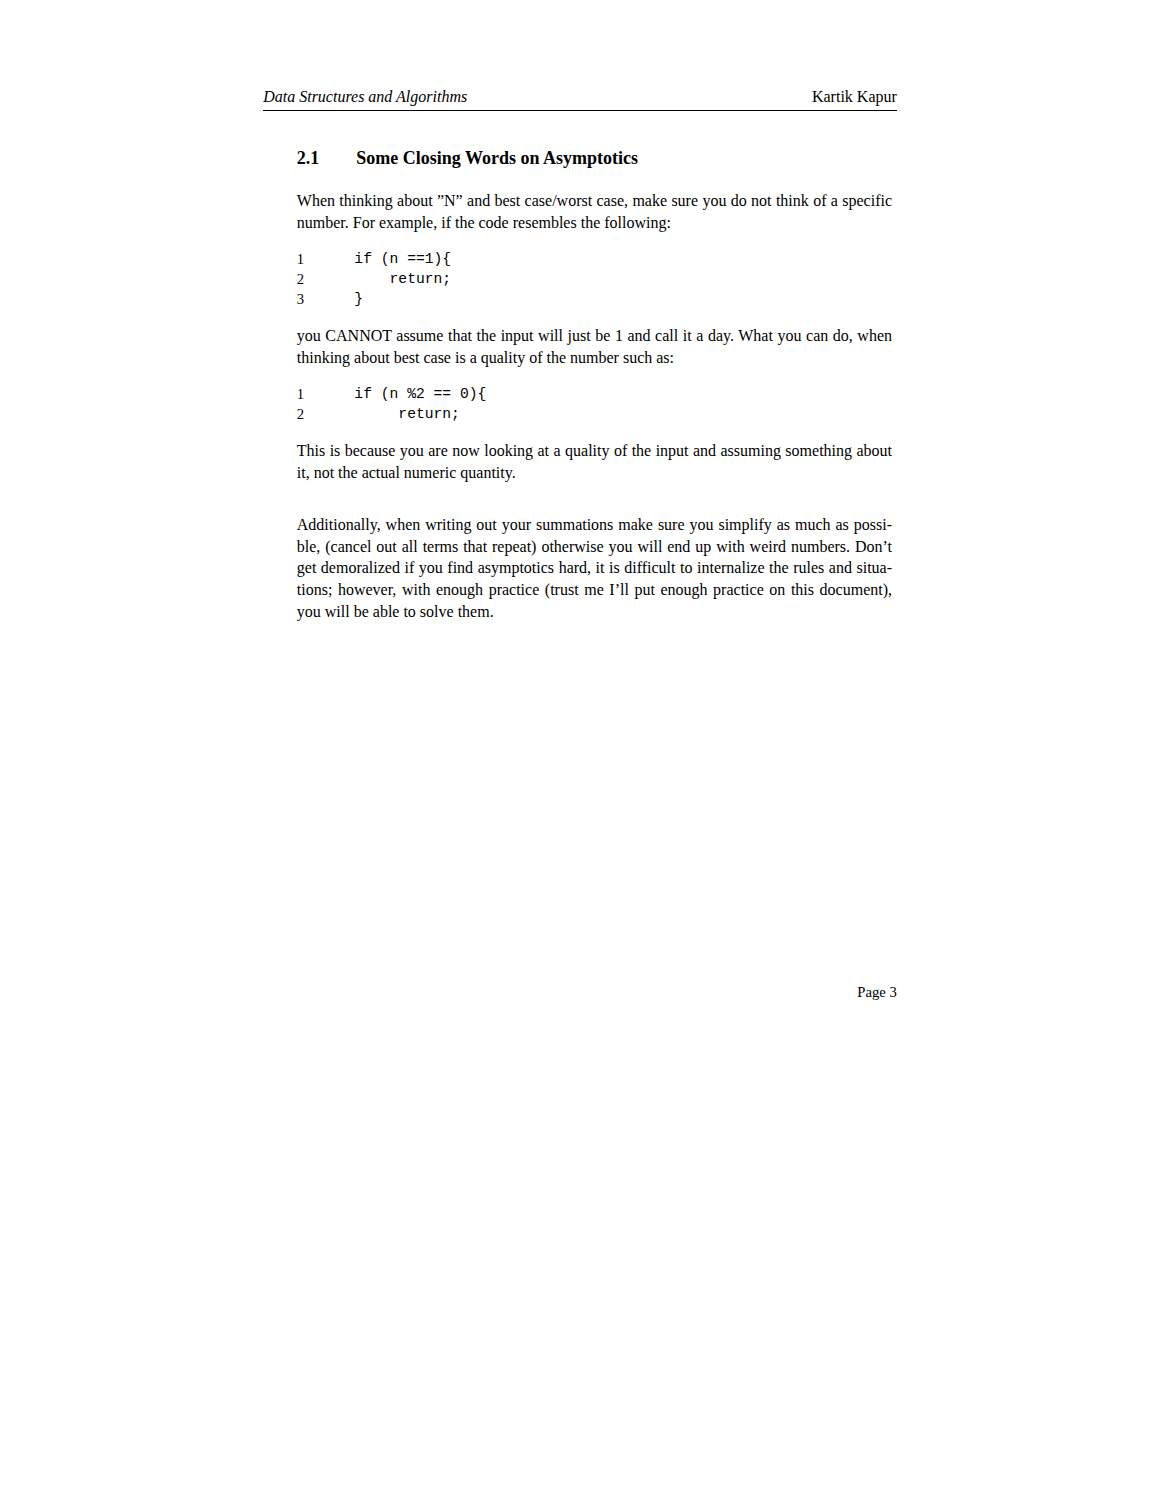Data Structures and Algorithms Kartik Kapur
2.1 Some Closing Words on Asymptotics
When thinking about ”N” and best case/worst case, make sure you do not think of a specific number. For example, if the code resembles the following:
| 1 | if (n ==1){ |
| 2 | return; |
| 3 | } |
you CANNOT assume that the input will just be 1 and call it a day. What you can do, when thinking about best case is a quality of the number such as:
| 1 | if (n %2 == 0){ |
| 2 | return; |
This is because you are now looking at a quality of the input and assuming something about it, not the actual numeric quantity.
Additionally, when writing out your summations make sure you simplify as much as possible, (cancel out all terms that repeat) otherwise you will end up with weird numbers. Don’t get demoralized if you find asymptotics hard, it is difficult to internalize the rules and situations; however, with enough practice (trust me I’ll put enough practice on this document), you will be able to solve them.
Page 3